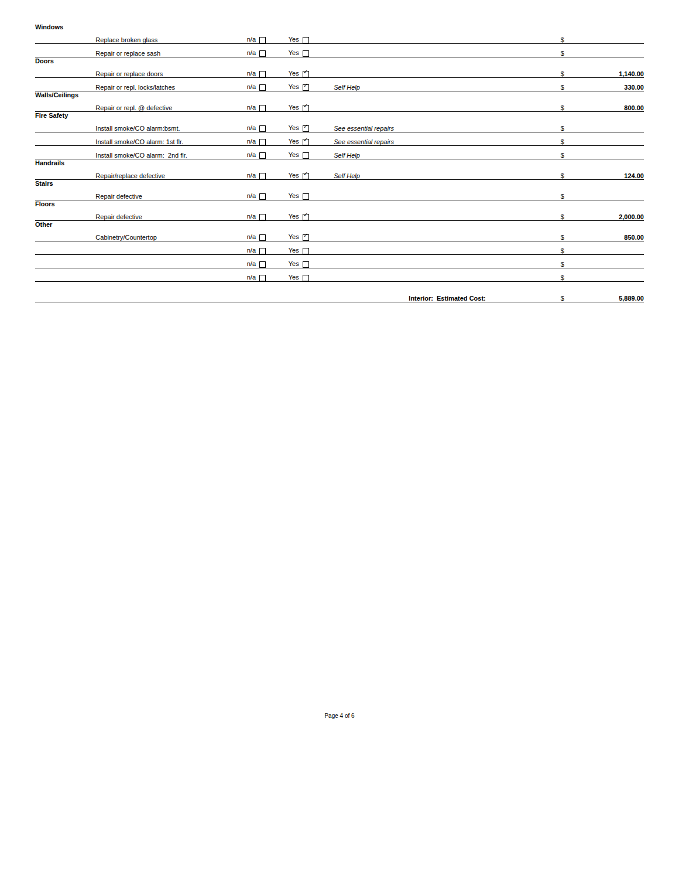| Windows |
| | Replace broken glass | n/a | Yes | | $ | |
| | Repair or replace sash | n/a | Yes | | $ | |
| Doors |
| | Repair or replace doors | n/a | Yes | | $ | 1,140.00 |
| | Repair or repl. locks/latches | n/a | Yes | Self Help | $ | 330.00 |
| Walls/Ceilings |
| | Repair or repl. @ defective | n/a | Yes | | $ | 800.00 |
| Fire Safety |
| | Install smoke/CO alarm:bsmt. | n/a | Yes | See essential repairs | $ | |
| | Install smoke/CO alarm: 1st flr. | n/a | Yes | See essential repairs | $ | |
| | Install smoke/CO alarm: 2nd flr. | n/a | Yes | Self Help | $ | |
| Handrails |
| | Repair/replace defective | n/a | Yes | Self Help | $ | 124.00 |
| Stairs |
| | Repair defective | n/a | Yes | | $ | |
| Floors |
| | Repair defective | n/a | Yes | | $ | 2,000.00 |
| Other |
| | Cabinetry/Countertop | n/a | Yes | | $ | 850.00 |
| | | n/a | Yes | | $ | |
| | | n/a | Yes | | $ | |
| | | n/a | Yes | | $ | |
| | | | | Interior: Estimated Cost: | $ | 5,889.00 |
Page 4 of 6